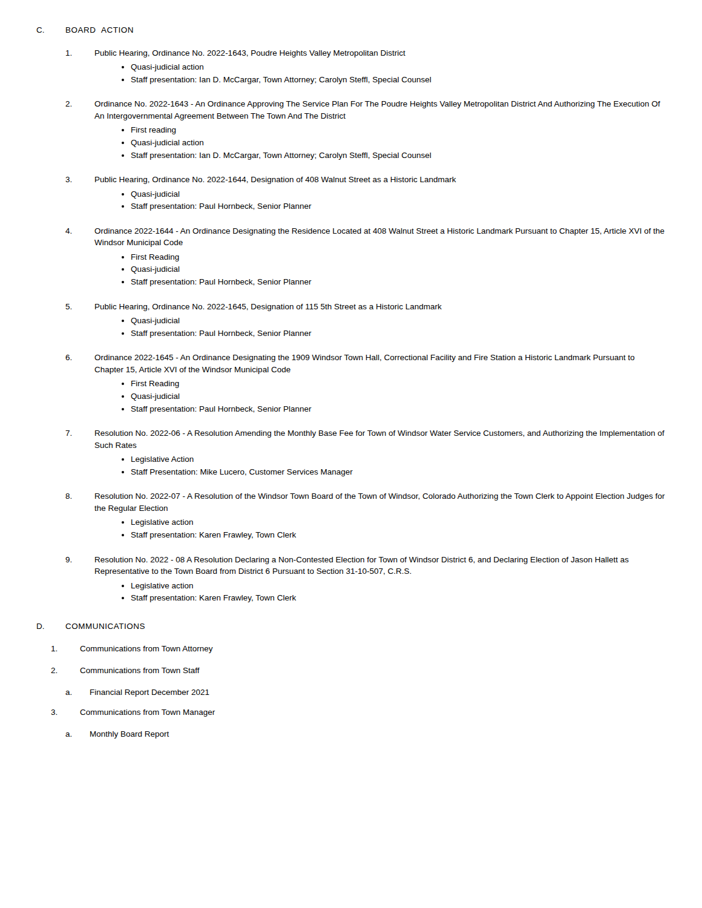C.
BOARD ACTION
1.
Public Hearing, Ordinance No. 2022-1643, Poudre Heights Valley Metropolitan District
Quasi-judicial action
Staff presentation: Ian D. McCargar, Town Attorney; Carolyn Steffl, Special Counsel
2.
Ordinance No. 2022-1643 - An Ordinance Approving The Service Plan For The Poudre Heights Valley Metropolitan District And Authorizing The Execution Of An Intergovernmental Agreement Between The Town And The District
First reading
Quasi-judicial action
Staff presentation: Ian D. McCargar, Town Attorney; Carolyn Steffl, Special Counsel
3.
Public Hearing, Ordinance No. 2022-1644, Designation of 408 Walnut Street as a Historic Landmark
Quasi-judicial
Staff presentation: Paul Hornbeck, Senior Planner
4.
Ordinance 2022-1644 - An Ordinance Designating the Residence Located at 408 Walnut Street a Historic Landmark Pursuant to Chapter 15, Article XVI of the Windsor Municipal Code
First Reading
Quasi-judicial
Staff presentation: Paul Hornbeck, Senior Planner
5.
Public Hearing, Ordinance No. 2022-1645, Designation of 115 5th Street as a Historic Landmark
Quasi-judicial
Staff presentation: Paul Hornbeck, Senior Planner
6.
Ordinance 2022-1645 - An Ordinance Designating the 1909 Windsor Town Hall, Correctional Facility and Fire Station a Historic Landmark Pursuant to Chapter 15, Article XVI of the Windsor Municipal Code
First Reading
Quasi-judicial
Staff presentation: Paul Hornbeck, Senior Planner
7.
Resolution No. 2022-06 - A Resolution Amending the Monthly Base Fee for Town of Windsor Water Service Customers, and Authorizing the Implementation of Such Rates
Legislative Action
Staff Presentation: Mike Lucero, Customer Services Manager
8.
Resolution No. 2022-07 - A Resolution of the Windsor Town Board of the Town of Windsor, Colorado Authorizing the Town Clerk to Appoint Election Judges for the Regular Election
Legislative action
Staff presentation: Karen Frawley, Town Clerk
9.
Resolution No. 2022 - 08 A Resolution Declaring a Non-Contested Election for Town of Windsor District 6, and Declaring Election of Jason Hallett as Representative to the Town Board from District 6 Pursuant to Section 31-10-507, C.R.S.
Legislative action
Staff presentation: Karen Frawley, Town Clerk
D.
COMMUNICATIONS
1.
Communications from Town Attorney
2.
Communications from Town Staff
a.
Financial Report December 2021
3.
Communications from Town Manager
a.
Monthly Board Report